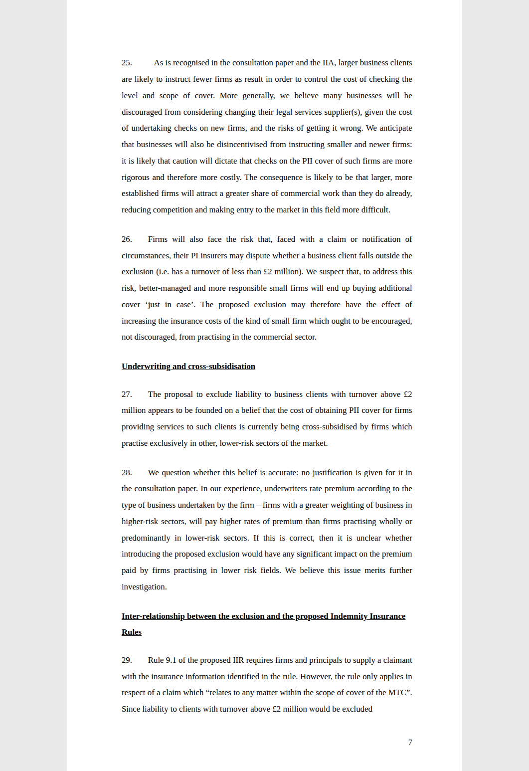25. As is recognised in the consultation paper and the IIA, larger business clients are likely to instruct fewer firms as result in order to control the cost of checking the level and scope of cover. More generally, we believe many businesses will be discouraged from considering changing their legal services supplier(s), given the cost of undertaking checks on new firms, and the risks of getting it wrong. We anticipate that businesses will also be disincentivised from instructing smaller and newer firms: it is likely that caution will dictate that checks on the PII cover of such firms are more rigorous and therefore more costly. The consequence is likely to be that larger, more established firms will attract a greater share of commercial work than they do already, reducing competition and making entry to the market in this field more difficult.
26. Firms will also face the risk that, faced with a claim or notification of circumstances, their PI insurers may dispute whether a business client falls outside the exclusion (i.e. has a turnover of less than £2 million). We suspect that, to address this risk, better-managed and more responsible small firms will end up buying additional cover ‘just in case’. The proposed exclusion may therefore have the effect of increasing the insurance costs of the kind of small firm which ought to be encouraged, not discouraged, from practising in the commercial sector.
Underwriting and cross-subsidisation
27. The proposal to exclude liability to business clients with turnover above £2 million appears to be founded on a belief that the cost of obtaining PII cover for firms providing services to such clients is currently being cross-subsidised by firms which practise exclusively in other, lower-risk sectors of the market.
28. We question whether this belief is accurate: no justification is given for it in the consultation paper. In our experience, underwriters rate premium according to the type of business undertaken by the firm – firms with a greater weighting of business in higher-risk sectors, will pay higher rates of premium than firms practising wholly or predominantly in lower-risk sectors. If this is correct, then it is unclear whether introducing the proposed exclusion would have any significant impact on the premium paid by firms practising in lower risk fields. We believe this issue merits further investigation.
Inter-relationship between the exclusion and the proposed Indemnity Insurance Rules
29. Rule 9.1 of the proposed IIR requires firms and principals to supply a claimant with the insurance information identified in the rule. However, the rule only applies in respect of a claim which “relates to any matter within the scope of cover of the MTC”. Since liability to clients with turnover above £2 million would be excluded
7